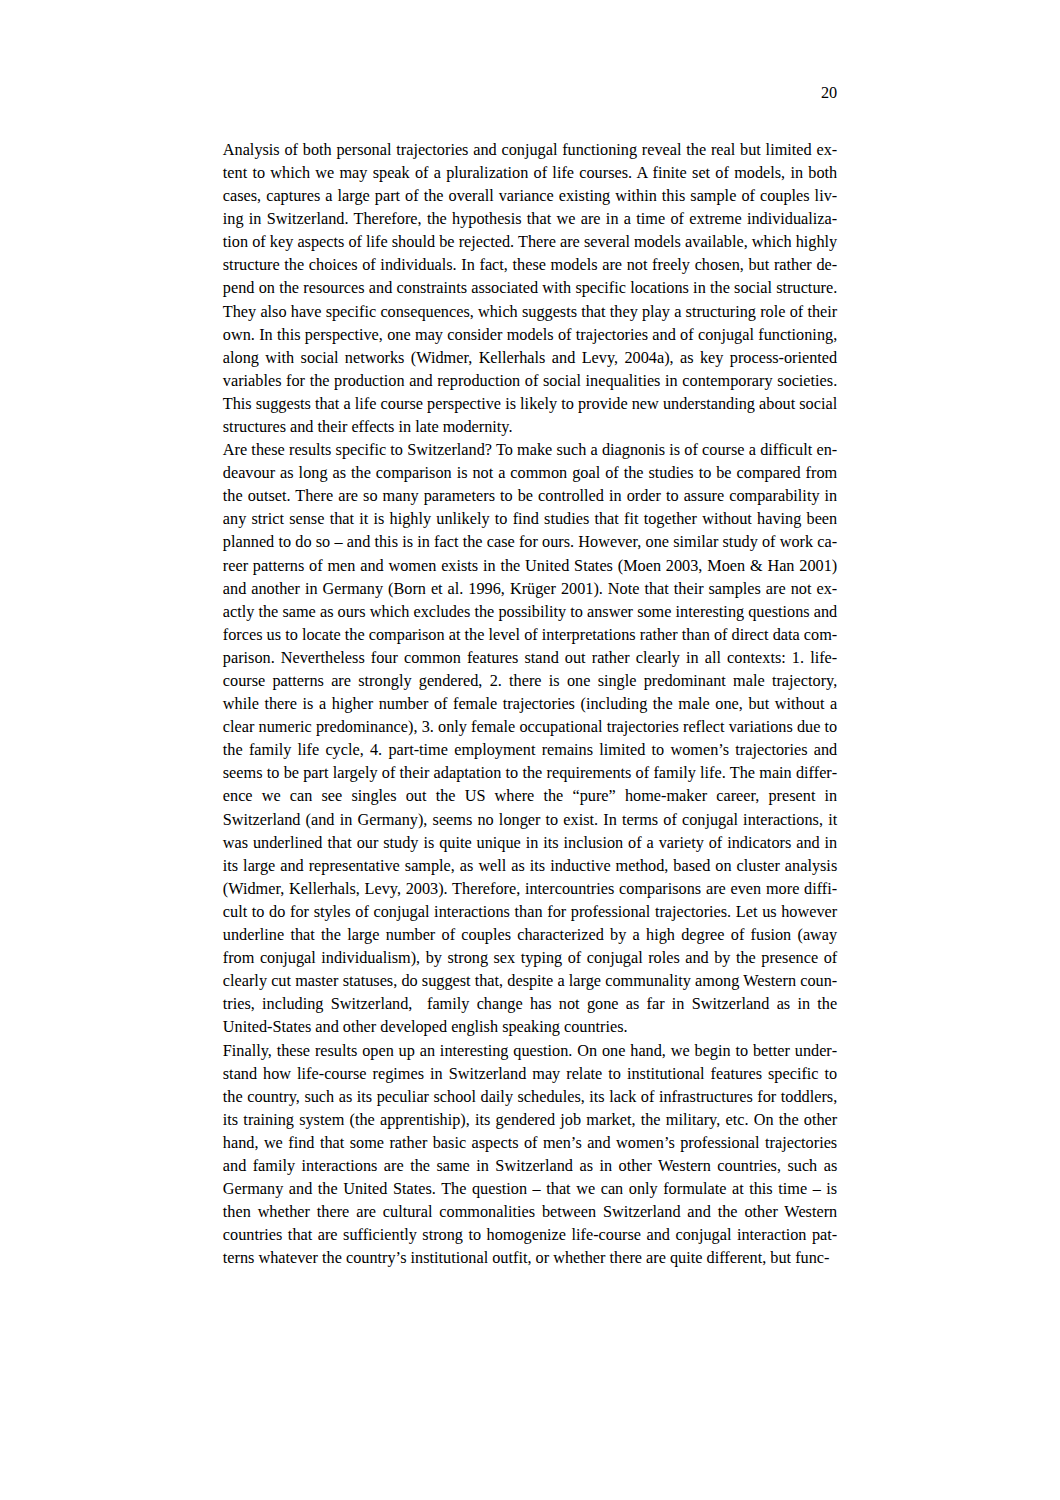20
Analysis of both personal trajectories and conjugal functioning reveal the real but limited extent to which we may speak of a pluralization of life courses. A finite set of models, in both cases, captures a large part of the overall variance existing within this sample of couples living in Switzerland. Therefore, the hypothesis that we are in a time of extreme individualization of key aspects of life should be rejected. There are several models available, which highly structure the choices of individuals. In fact, these models are not freely chosen, but rather depend on the resources and constraints associated with specific locations in the social structure. They also have specific consequences, which suggests that they play a structuring role of their own. In this perspective, one may consider models of trajectories and of conjugal functioning, along with social networks (Widmer, Kellerhals and Levy, 2004a), as key process-oriented variables for the production and reproduction of social inequalities in contemporary societies. This suggests that a life course perspective is likely to provide new understanding about social structures and their effects in late modernity.
Are these results specific to Switzerland? To make such a diagnonis is of course a difficult endeavour as long as the comparison is not a common goal of the studies to be compared from the outset. There are so many parameters to be controlled in order to assure comparability in any strict sense that it is highly unlikely to find studies that fit together without having been planned to do so – and this is in fact the case for ours. However, one similar study of work career patterns of men and women exists in the United States (Moen 2003, Moen & Han 2001) and another in Germany (Born et al. 1996, Krüger 2001). Note that their samples are not exactly the same as ours which excludes the possibility to answer some interesting questions and forces us to locate the comparison at the level of interpretations rather than of direct data comparison. Nevertheless four common features stand out rather clearly in all contexts: 1. life-course patterns are strongly gendered, 2. there is one single predominant male trajectory, while there is a higher number of female trajectories (including the male one, but without a clear numeric predominance), 3. only female occupational trajectories reflect variations due to the family life cycle, 4. part-time employment remains limited to women’s trajectories and seems to be part largely of their adaptation to the requirements of family life. The main difference we can see singles out the US where the “pure” home-maker career, present in Switzerland (and in Germany), seems no longer to exist. In terms of conjugal interactions, it was underlined that our study is quite unique in its inclusion of a variety of indicators and in its large and representative sample, as well as its inductive method, based on cluster analysis (Widmer, Kellerhals, Levy, 2003). Therefore, intercountries comparisons are even more difficult to do for styles of conjugal interactions than for professional trajectories. Let us however underline that the large number of couples characterized by a high degree of fusion (away from conjugal individualism), by strong sex typing of conjugal roles and by the presence of clearly cut master statuses, do suggest that, despite a large communality among Western countries, including Switzerland, family change has not gone as far in Switzerland as in the United-States and other developed english speaking countries.
Finally, these results open up an interesting question. On one hand, we begin to better understand how life-course regimes in Switzerland may relate to institutional features specific to the country, such as its peculiar school daily schedules, its lack of infrastructures for toddlers, its training system (the apprentiship), its gendered job market, the military, etc. On the other hand, we find that some rather basic aspects of men’s and women’s professional trajectories and family interactions are the same in Switzerland as in other Western countries, such as Germany and the United States. The question – that we can only formulate at this time – is then whether there are cultural commonalities between Switzerland and the other Western countries that are sufficiently strong to homogenize life-course and conjugal interaction patterns whatever the country’s institutional outfit, or whether there are quite different, but func-